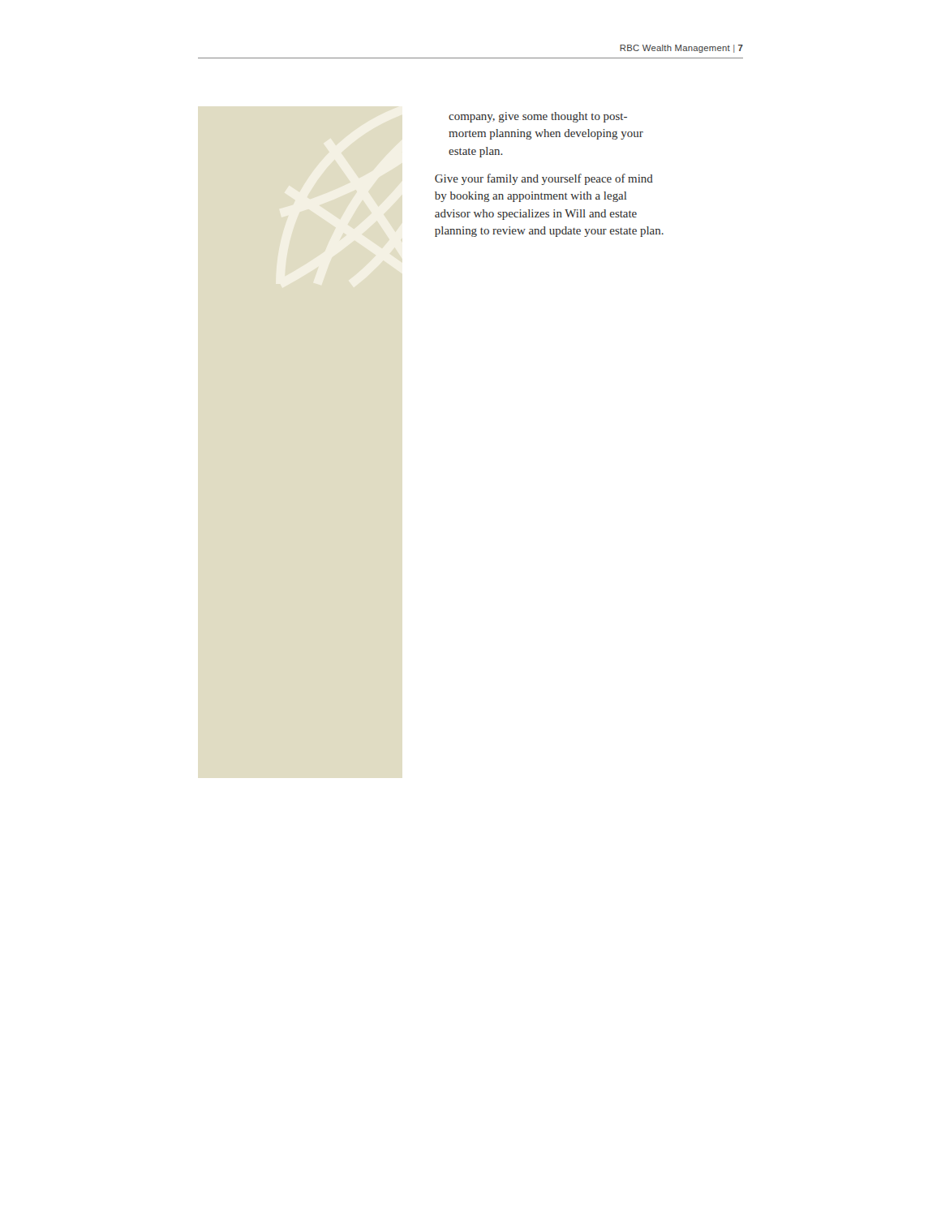RBC Wealth Management|7
company, give some thought to post-mortem planning when developing your estate plan.
Give your family and yourself peace of mind by booking an appointment with a legal advisor who specializes in Will and estate planning to review and update your estate plan.